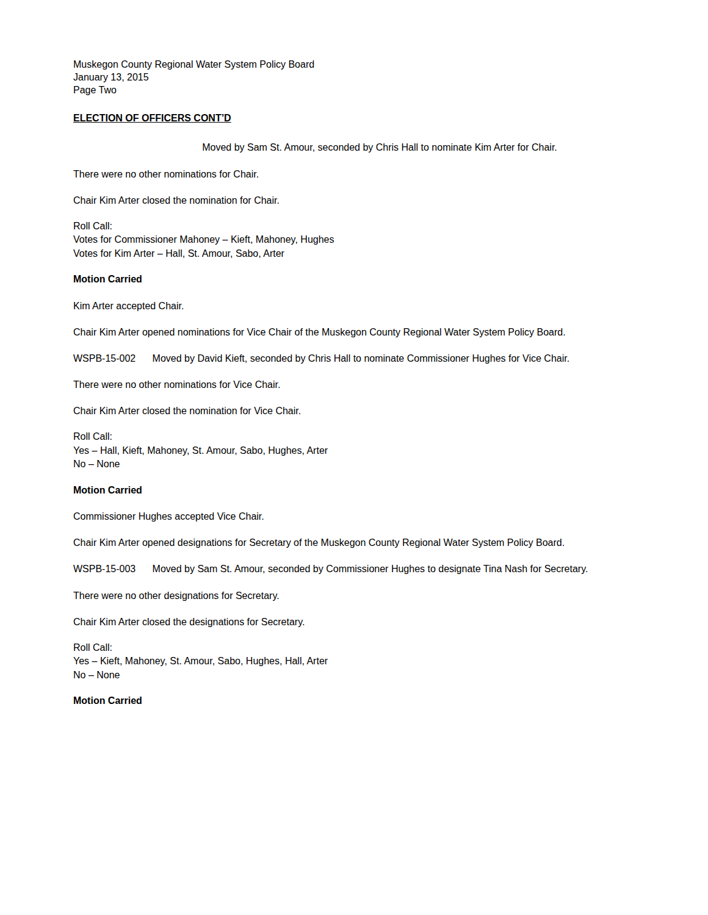Muskegon County Regional Water System Policy Board
January 13, 2015
Page Two
ELECTION OF OFFICERS CONT’D
Moved by Sam St. Amour, seconded by Chris Hall to nominate Kim Arter for Chair.
There were no other nominations for Chair.
Chair Kim Arter closed the nomination for Chair.
Roll Call:
Votes for Commissioner Mahoney – Kieft, Mahoney, Hughes
Votes for Kim Arter – Hall, St. Amour, Sabo, Arter
Motion Carried
Kim Arter accepted Chair.
Chair Kim Arter opened nominations for Vice Chair of the Muskegon County Regional Water System Policy Board.
WSPB-15-002
Moved by David Kieft, seconded by Chris Hall to nominate Commissioner Hughes for Vice Chair.
There were no other nominations for Vice Chair.
Chair Kim Arter closed the nomination for Vice Chair.
Roll Call:
Yes – Hall, Kieft, Mahoney, St. Amour, Sabo, Hughes, Arter
No – None
Motion Carried
Commissioner Hughes accepted Vice Chair.
Chair Kim Arter opened designations for Secretary of the Muskegon County Regional Water System Policy Board.
WSPB-15-003
Moved by Sam St. Amour, seconded by Commissioner Hughes to designate Tina Nash for Secretary.
There were no other designations for Secretary.
Chair Kim Arter closed the designations for Secretary.
Roll Call:
Yes – Kieft, Mahoney, St. Amour, Sabo, Hughes, Hall, Arter
No – None
Motion Carried